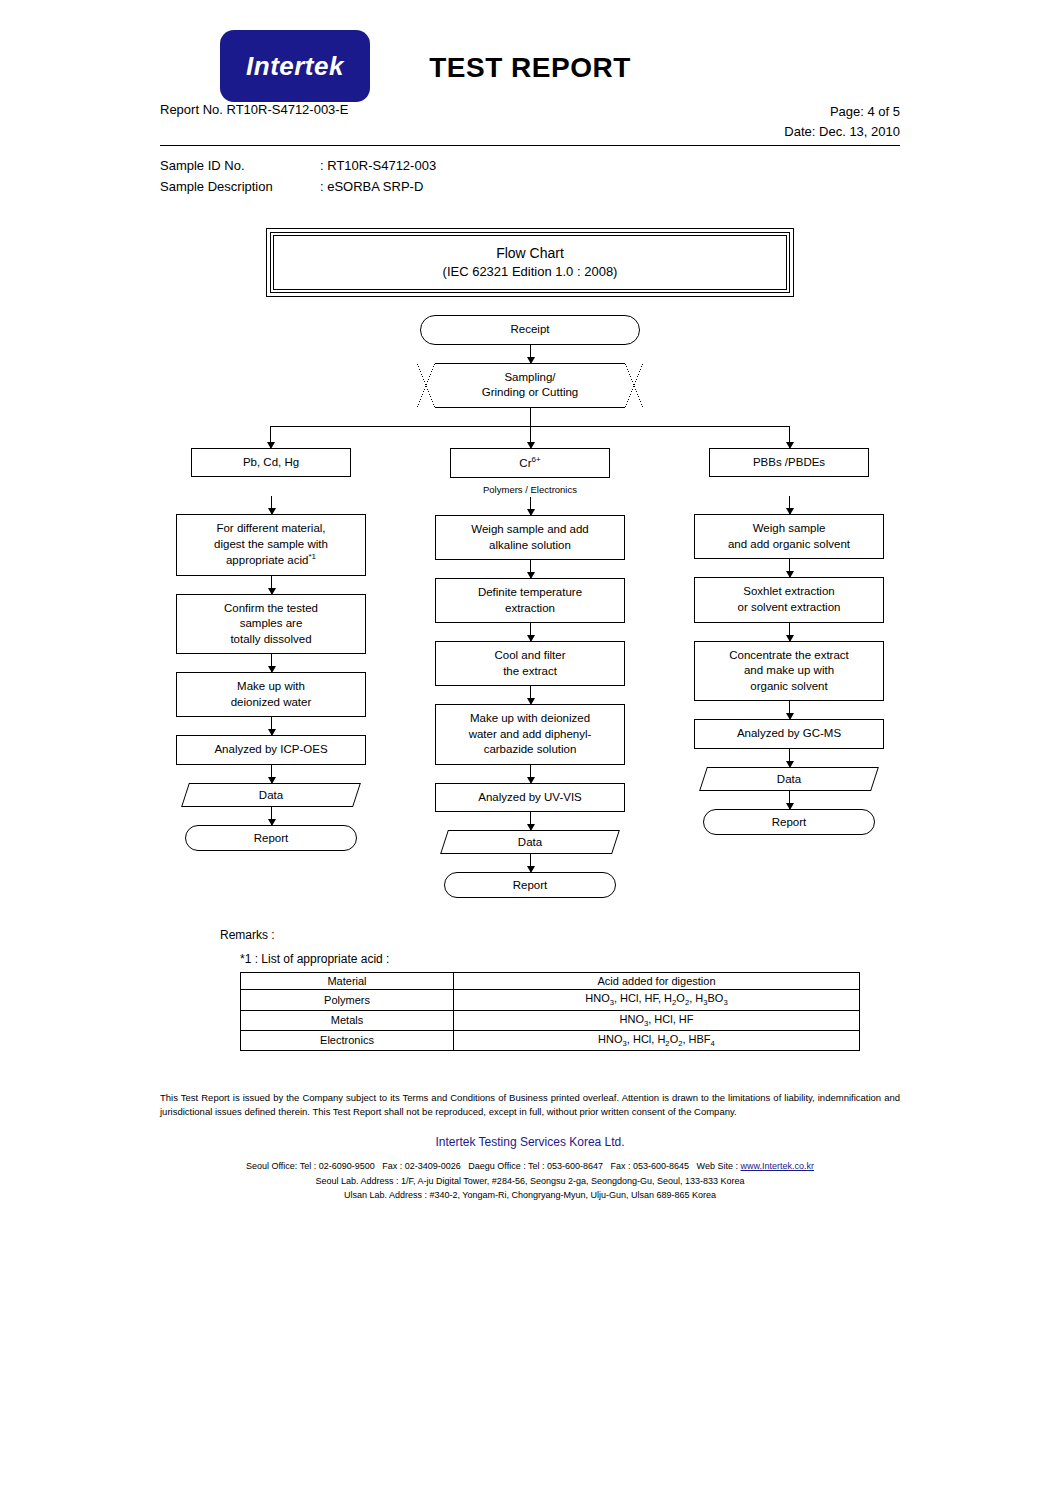Intertek
TEST REPORT
Report No. RT10R-S4712-003-E
Page: 4 of 5
Date: Dec. 13, 2010
Sample ID No.: RT10R-S4712-003
Sample Description: eSORBA SRP-D
Flow Chart
(IEC 62321 Edition 1.0 : 2008)
Receipt
Sampling/
Grinding or Cutting
Pb, Cd, Hg
For different material,
digest the sample with
appropriate acid*1
Confirm the tested
samples are
totally dissolved
Make up with
deionized water
Analyzed by ICP-OES
Data
Report
Cr6+
Polymers / Electronics
Weigh sample and add
alkaline solution
Definite temperature
extraction
Cool and filter
the extract
Make up with deionized
water and add diphenyl-
carbazide solution
Analyzed by UV-VIS
Data
Report
PBBs /PBDEs
Weigh sample
and add organic solvent
Soxhlet extraction
or solvent extraction
Concentrate the extract
and make up with
organic solvent
Analyzed by GC-MS
Data
Report
Remarks :
*1 : List of appropriate acid :
| Material | Acid added for digestion |
| Polymers | HNO 3 , HCl, HF, H 2 O 2 , H 3 BO 3 |
| Metals | HNO 3 , HCl, HF |
| Electronics | HNO 3 , HCl, H 2 O 2 , HBF 4 |
This Test Report is issued by the Company subject to its Terms and Conditions of Business printed overleaf. Attention is drawn to the limitations of liability, indemnification and jurisdictional issues defined therein. This Test Report shall not be reproduced, except in full, without prior written consent of the Company.
Intertek Testing Services Korea Ltd.
Seoul Office: Tel : 02-6090-9500 Fax : 02-3409-0026 Daegu Office : Tel : 053-600-8647 Fax : 053-600-8645 Web Site : www.Intertek.co.kr
Seoul Lab. Address : 1/F, A-ju Digital Tower, #284-56, Seongsu 2-ga, Seongdong-Gu, Seoul, 133-833 Korea
Ulsan Lab. Address : #340-2, Yongam-Ri, Chongryang-Myun, Ulju-Gun, Ulsan 689-865 Korea